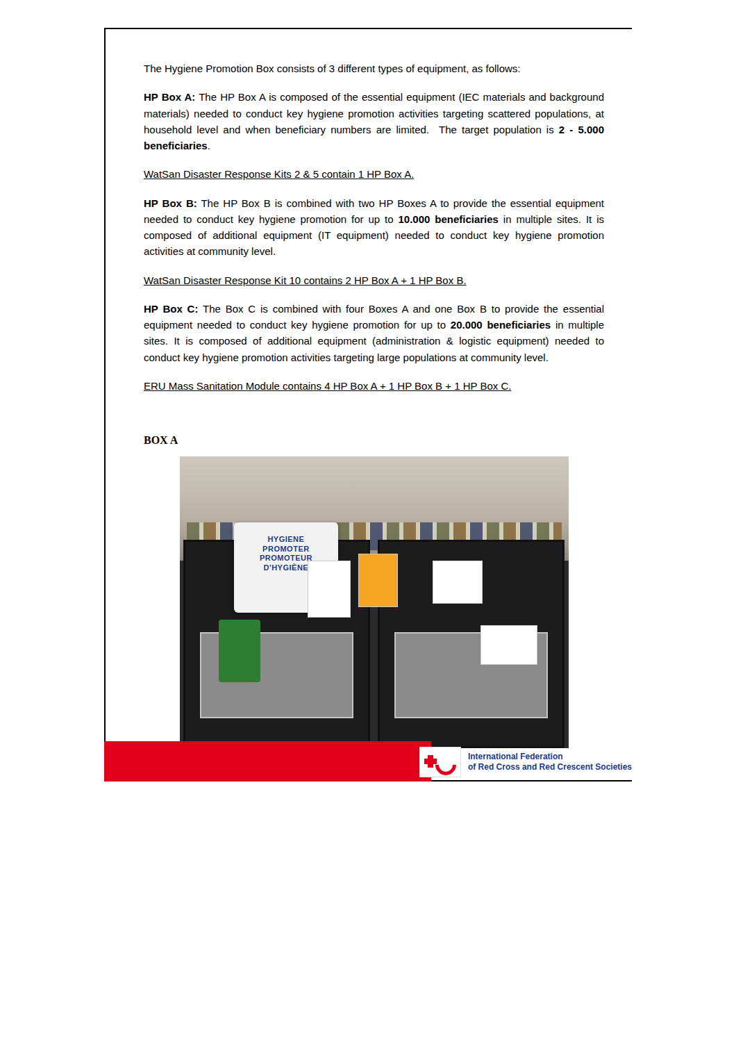The Hygiene Promotion Box consists of 3 different types of equipment, as follows:
HP Box A: The HP Box A is composed of the essential equipment (IEC materials and background materials) needed to conduct key hygiene promotion activities targeting scattered populations, at household level and when beneficiary numbers are limited. The target population is 2 - 5.000 beneficiaries.
WatSan Disaster Response Kits 2 & 5 contain 1 HP Box A.
HP Box B: The HP Box B is combined with two HP Boxes A to provide the essential equipment needed to conduct key hygiene promotion for up to 10.000 beneficiaries in multiple sites. It is composed of additional equipment (IT equipment) needed to conduct key hygiene promotion activities at community level.
WatSan Disaster Response Kit 10 contains 2 HP Box A + 1 HP Box B.
HP Box C: The Box C is combined with four Boxes A and one Box B to provide the essential equipment needed to conduct key hygiene promotion for up to 20.000 beneficiaries in multiple sites. It is composed of additional equipment (administration & logistic equipment) needed to conduct key hygiene promotion activities targeting large populations at community level.
ERU Mass Sanitation Module contains 4 HP Box A + 1 HP Box B + 1 HP Box C.
BOX A
HYGIENE
PROMOTER
PROMOTEUR
D'HYGIÈNE
International Federation
of Red Cross and Red Crescent Societies